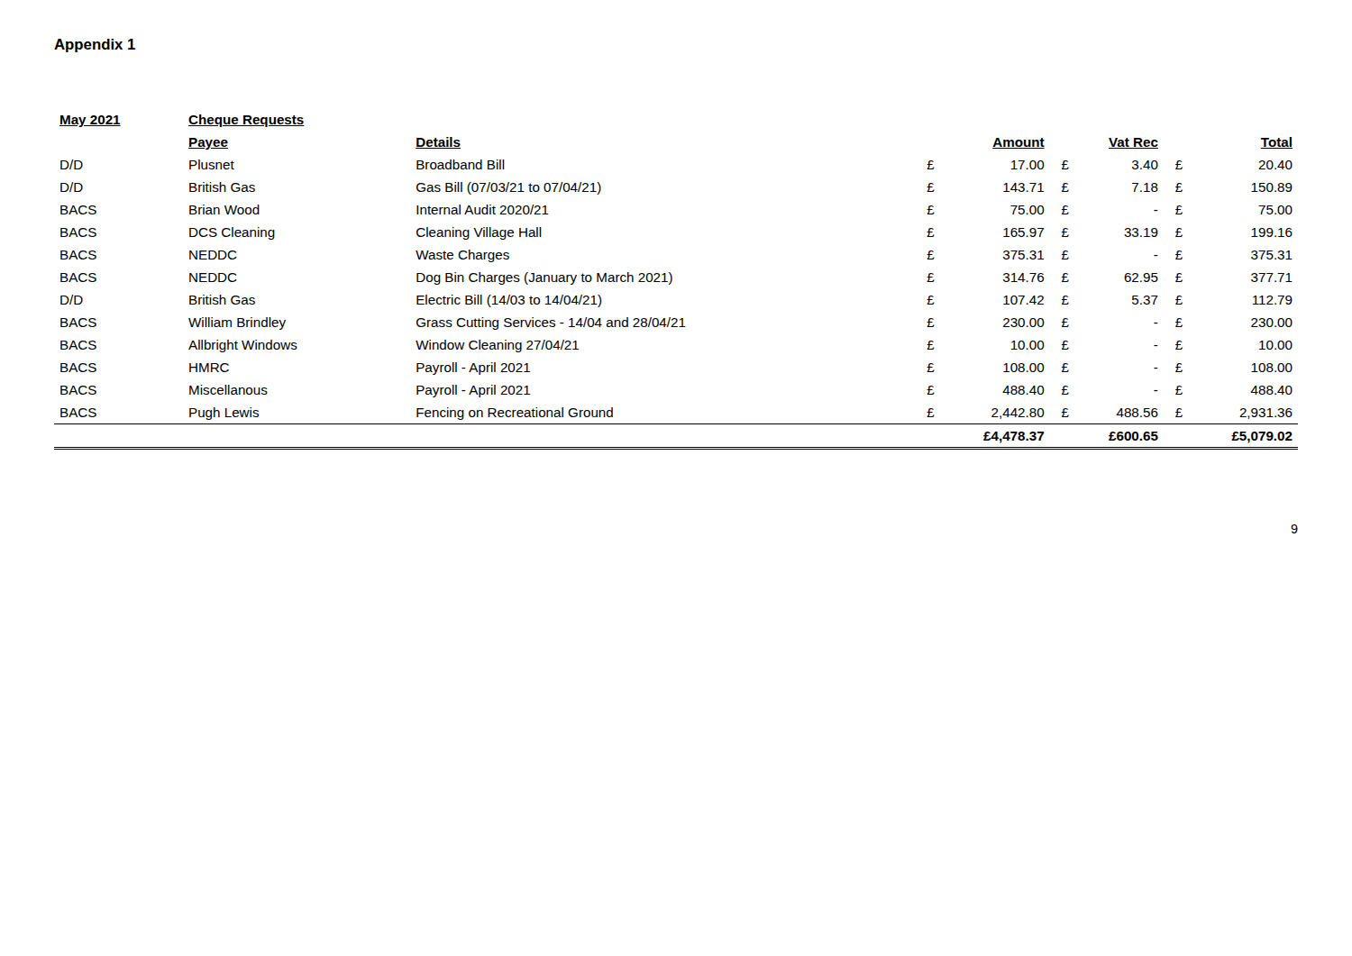Appendix 1
| May 2021 | Cheque Requests | | | | |
| --- | --- | --- | --- | --- | --- |
| | Payee | Details | Amount | Vat Rec | Total |
| D/D | Plusnet | Broadband Bill | £ | 17.00 | £ | 3.40 | £ | 20.40 |
| D/D | British Gas | Gas Bill (07/03/21 to 07/04/21) | £ | 143.71 | £ | 7.18 | £ | 150.89 |
| BACS | Brian Wood | Internal Audit 2020/21 | £ | 75.00 | £ | - | £ | 75.00 |
| BACS | DCS Cleaning | Cleaning Village Hall | £ | 165.97 | £ | 33.19 | £ | 199.16 |
| BACS | NEDDC | Waste Charges | £ | 375.31 | £ | - | £ | 375.31 |
| BACS | NEDDC | Dog Bin Charges (January to March 2021) | £ | 314.76 | £ | 62.95 | £ | 377.71 |
| D/D | British Gas | Electric Bill (14/03 to 14/04/21) | £ | 107.42 | £ | 5.37 | £ | 112.79 |
| BACS | William Brindley | Grass Cutting Services - 14/04 and 28/04/21 | £ | 230.00 | £ | - | £ | 230.00 |
| BACS | Allbright Windows | Window Cleaning 27/04/21 | £ | 10.00 | £ | - | £ | 10.00 |
| BACS | HMRC | Payroll - April 2021 | £ | 108.00 | £ | - | £ | 108.00 |
| BACS | Miscellanous | Payroll - April 2021 | £ | 488.40 | £ | - | £ | 488.40 |
| BACS | Pugh Lewis | Fencing on Recreational Ground | £ | 2,442.80 | £ | 488.56 | £ | 2,931.36 |
| | | | £4,478.37 | £600.65 | £5,079.02 |
9